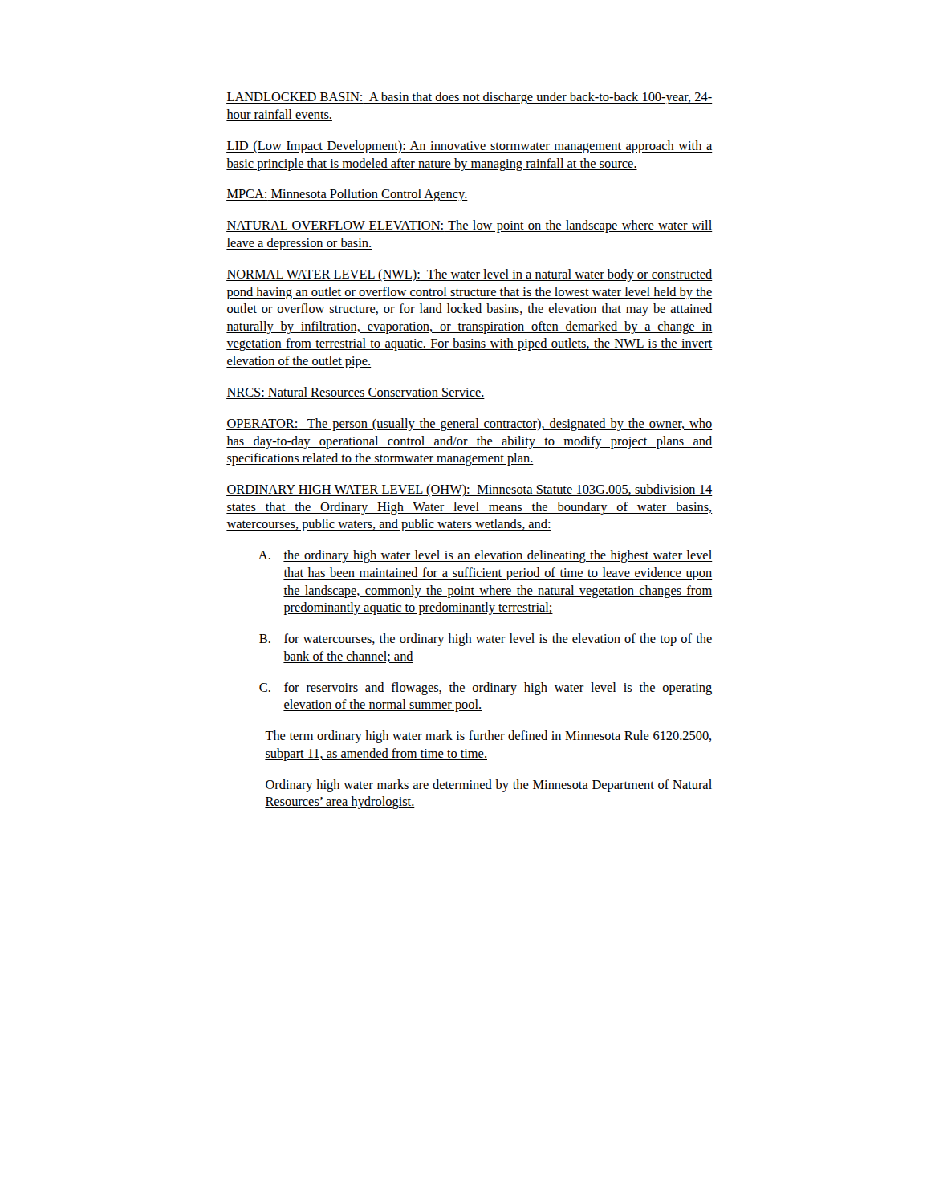LANDLOCKED BASIN: A basin that does not discharge under back-to-back 100-year, 24-hour rainfall events.
LID (Low Impact Development): An innovative stormwater management approach with a basic principle that is modeled after nature by managing rainfall at the source.
MPCA: Minnesota Pollution Control Agency.
NATURAL OVERFLOW ELEVATION: The low point on the landscape where water will leave a depression or basin.
NORMAL WATER LEVEL (NWL): The water level in a natural water body or constructed pond having an outlet or overflow control structure that is the lowest water level held by the outlet or overflow structure, or for land locked basins, the elevation that may be attained naturally by infiltration, evaporation, or transpiration often demarked by a change in vegetation from terrestrial to aquatic. For basins with piped outlets, the NWL is the invert elevation of the outlet pipe.
NRCS: Natural Resources Conservation Service.
OPERATOR: The person (usually the general contractor), designated by the owner, who has day-to-day operational control and/or the ability to modify project plans and specifications related to the stormwater management plan.
ORDINARY HIGH WATER LEVEL (OHW): Minnesota Statute 103G.005, subdivision 14 states that the Ordinary High Water level means the boundary of water basins, watercourses, public waters, and public waters wetlands, and:
the ordinary high water level is an elevation delineating the highest water level that has been maintained for a sufficient period of time to leave evidence upon the landscape, commonly the point where the natural vegetation changes from predominantly aquatic to predominantly terrestrial;
for watercourses, the ordinary high water level is the elevation of the top of the bank of the channel; and
for reservoirs and flowages, the ordinary high water level is the operating elevation of the normal summer pool.
The term ordinary high water mark is further defined in Minnesota Rule 6120.2500, subpart 11, as amended from time to time.
Ordinary high water marks are determined by the Minnesota Department of Natural Resources’ area hydrologist.